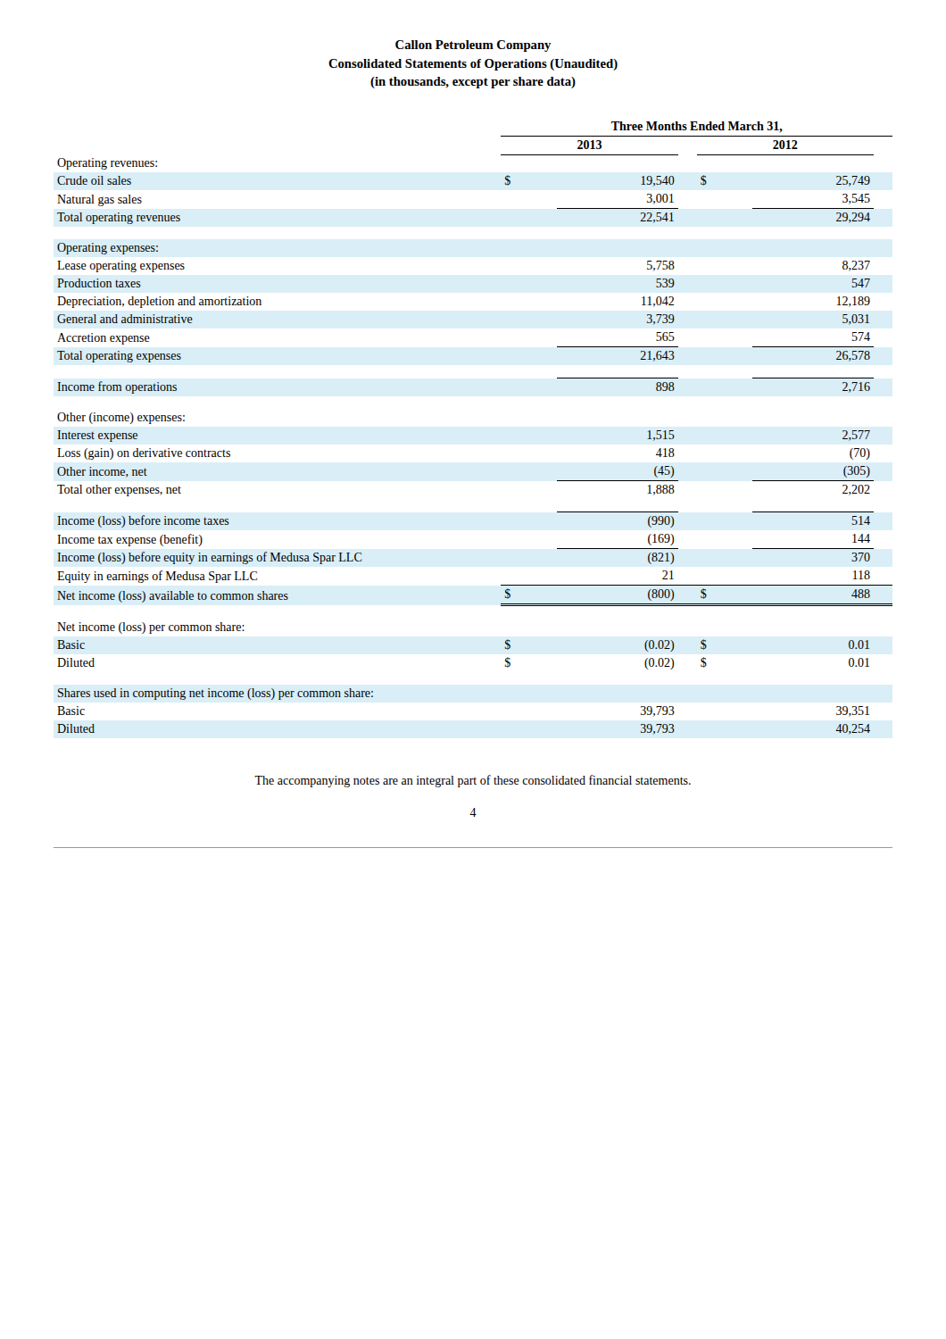Callon Petroleum Company
Consolidated Statements of Operations (Unaudited)
(in thousands, except per share data)
| | Three Months Ended March 31, |
| | 2013 | | 2012 | |
| Operating revenues: | |
| Crude oil sales | $ | | 19,540 | | $ | | 25,749 | |
| Natural gas sales | | | 3,001 | | | | 3,545 | |
| Total operating revenues | | | 22,541 | | | | 29,294 | |
| Operating expenses: | |
| Lease operating expenses | | | 5,758 | | | | 8,237 | |
| Production taxes | | | 539 | | | | 547 | |
| Depreciation, depletion and amortization | | | 11,042 | | | | 12,189 | |
| General and administrative | | | 3,739 | | | | 5,031 | |
| Accretion expense | | | 565 | | | | 574 | |
| Total operating expenses | | | 21,643 | | | | 26,578 | |
| Income from operations | | | 898 | | | | 2,716 | |
| Other (income) expenses: | |
| Interest expense | | | 1,515 | | | | 2,577 | |
| Loss (gain) on derivative contracts | | | 418 | | | | (70) | |
| Other income, net | | | (45) | | | | (305) | |
| Total other expenses, net | | | 1,888 | | | | 2,202 | |
| Income (loss) before income taxes | | | (990) | | | | 514 | |
| Income tax expense (benefit) | | | (169) | | | | 144 | |
| Income (loss) before equity in earnings of Medusa Spar LLC | | | (821) | | | | 370 | |
| Equity in earnings of Medusa Spar LLC | | | 21 | | | | 118 | |
| Net income (loss) available to common shares | $ | | (800) | | $ | | 488 | |
| Net income (loss) per common share: | |
| Basic | $ | | (0.02) | | $ | | 0.01 | |
| Diluted | $ | | (0.02) | | $ | | 0.01 | |
| Shares used in computing net income (loss) per common share: | |
| Basic | | | 39,793 | | | | 39,351 | |
| Diluted | | | 39,793 | | | | 40,254 | |
The accompanying notes are an integral part of these consolidated financial statements.
4